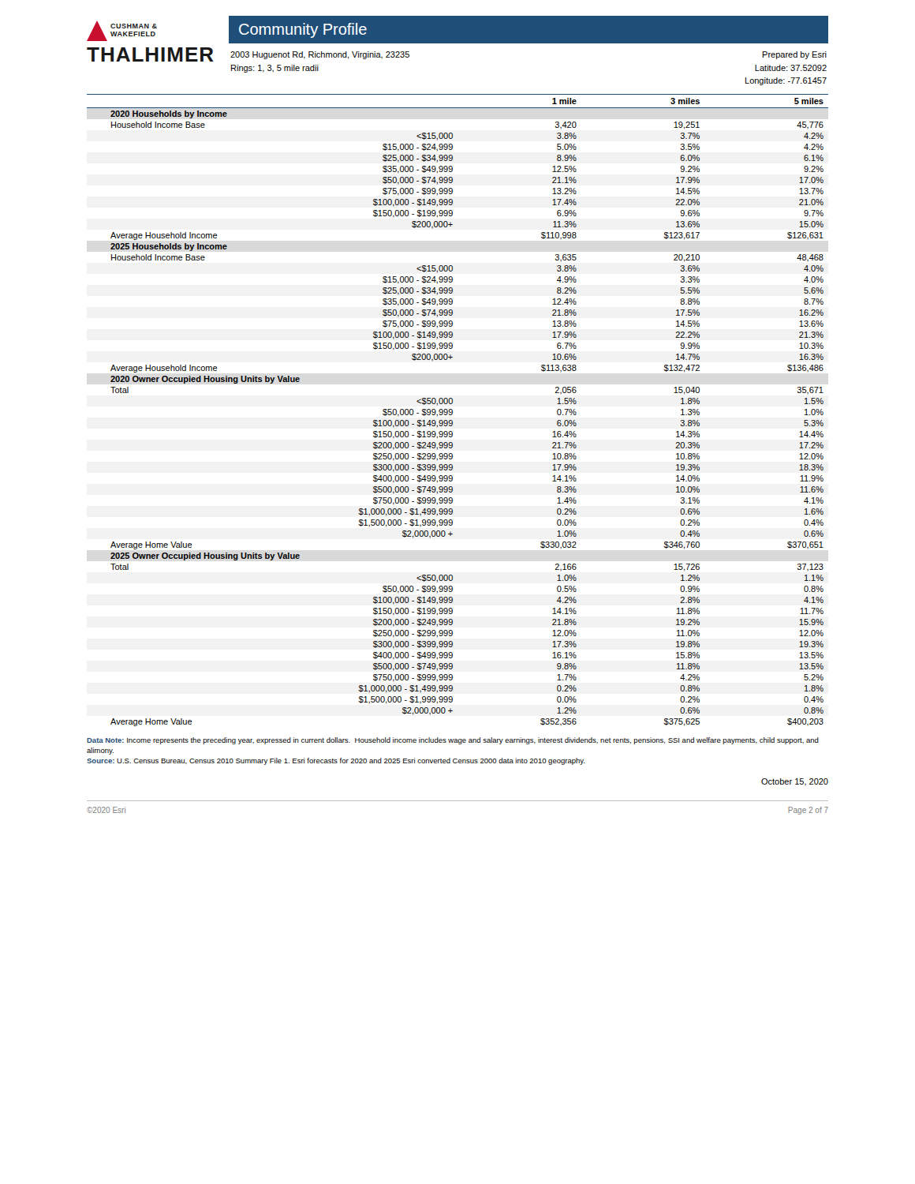CUSHMAN &
WAKEFIELD
THALHIMER
Community Profile
2003 Huguenot Rd, Richmond, Virginia, 23235
Rings: 1, 3, 5 mile radii
Prepared by Esri
Latitude: 37.52092
Longitude: -77.61457
| | 1 mile | 3 miles | 5 miles |
| --- | --- | --- | --- |
| 2020 Households by Income |
| Household Income Base | 3,420 | 19,251 | 45,776 |
| <$15,000 | 3.8% | 3.7% | 4.2% |
| $15,000 - $24,999 | 5.0% | 3.5% | 4.2% |
| $25,000 - $34,999 | 8.9% | 6.0% | 6.1% |
| $35,000 - $49,999 | 12.5% | 9.2% | 9.2% |
| $50,000 - $74,999 | 21.1% | 17.9% | 17.0% |
| $75,000 - $99,999 | 13.2% | 14.5% | 13.7% |
| $100,000 - $149,999 | 17.4% | 22.0% | 21.0% |
| $150,000 - $199,999 | 6.9% | 9.6% | 9.7% |
| $200,000+ | 11.3% | 13.6% | 15.0% |
| Average Household Income | $110,998 | $123,617 | $126,631 |
| 2025 Households by Income |
| Household Income Base | 3,635 | 20,210 | 48,468 |
| <$15,000 | 3.8% | 3.6% | 4.0% |
| $15,000 - $24,999 | 4.9% | 3.3% | 4.0% |
| $25,000 - $34,999 | 8.2% | 5.5% | 5.6% |
| $35,000 - $49,999 | 12.4% | 8.8% | 8.7% |
| $50,000 - $74,999 | 21.8% | 17.5% | 16.2% |
| $75,000 - $99,999 | 13.8% | 14.5% | 13.6% |
| $100,000 - $149,999 | 17.9% | 22.2% | 21.3% |
| $150,000 - $199,999 | 6.7% | 9.9% | 10.3% |
| $200,000+ | 10.6% | 14.7% | 16.3% |
| Average Household Income | $113,638 | $132,472 | $136,486 |
| 2020 Owner Occupied Housing Units by Value |
| Total | 2,056 | 15,040 | 35,671 |
| <$50,000 | 1.5% | 1.8% | 1.5% |
| $50,000 - $99,999 | 0.7% | 1.3% | 1.0% |
| $100,000 - $149,999 | 6.0% | 3.8% | 5.3% |
| $150,000 - $199,999 | 16.4% | 14.3% | 14.4% |
| $200,000 - $249,999 | 21.7% | 20.3% | 17.2% |
| $250,000 - $299,999 | 10.8% | 10.8% | 12.0% |
| $300,000 - $399,999 | 17.9% | 19.3% | 18.3% |
| $400,000 - $499,999 | 14.1% | 14.0% | 11.9% |
| $500,000 - $749,999 | 8.3% | 10.0% | 11.6% |
| $750,000 - $999,999 | 1.4% | 3.1% | 4.1% |
| $1,000,000 - $1,499,999 | 0.2% | 0.6% | 1.6% |
| $1,500,000 - $1,999,999 | 0.0% | 0.2% | 0.4% |
| $2,000,000 + | 1.0% | 0.4% | 0.6% |
| Average Home Value | $330,032 | $346,760 | $370,651 |
| 2025 Owner Occupied Housing Units by Value |
| Total | 2,166 | 15,726 | 37,123 |
| <$50,000 | 1.0% | 1.2% | 1.1% |
| $50,000 - $99,999 | 0.5% | 0.9% | 0.8% |
| $100,000 - $149,999 | 4.2% | 2.8% | 4.1% |
| $150,000 - $199,999 | 14.1% | 11.8% | 11.7% |
| $200,000 - $249,999 | 21.8% | 19.2% | 15.9% |
| $250,000 - $299,999 | 12.0% | 11.0% | 12.0% |
| $300,000 - $399,999 | 17.3% | 19.8% | 19.3% |
| $400,000 - $499,999 | 16.1% | 15.8% | 13.5% |
| $500,000 - $749,999 | 9.8% | 11.8% | 13.5% |
| $750,000 - $999,999 | 1.7% | 4.2% | 5.2% |
| $1,000,000 - $1,499,999 | 0.2% | 0.8% | 1.8% |
| $1,500,000 - $1,999,999 | 0.0% | 0.2% | 0.4% |
| $2,000,000 + | 1.2% | 0.6% | 0.8% |
| Average Home Value | $352,356 | $375,625 | $400,203 |
Data Note: Income represents the preceding year, expressed in current dollars. Household income includes wage and salary earnings, interest dividends, net rents, pensions, SSI and welfare payments, child support, and alimony.
Source: U.S. Census Bureau, Census 2010 Summary File 1. Esri forecasts for 2020 and 2025 Esri converted Census 2000 data into 2010 geography.
October 15, 2020
©2020 Esri
Page 2 of 7